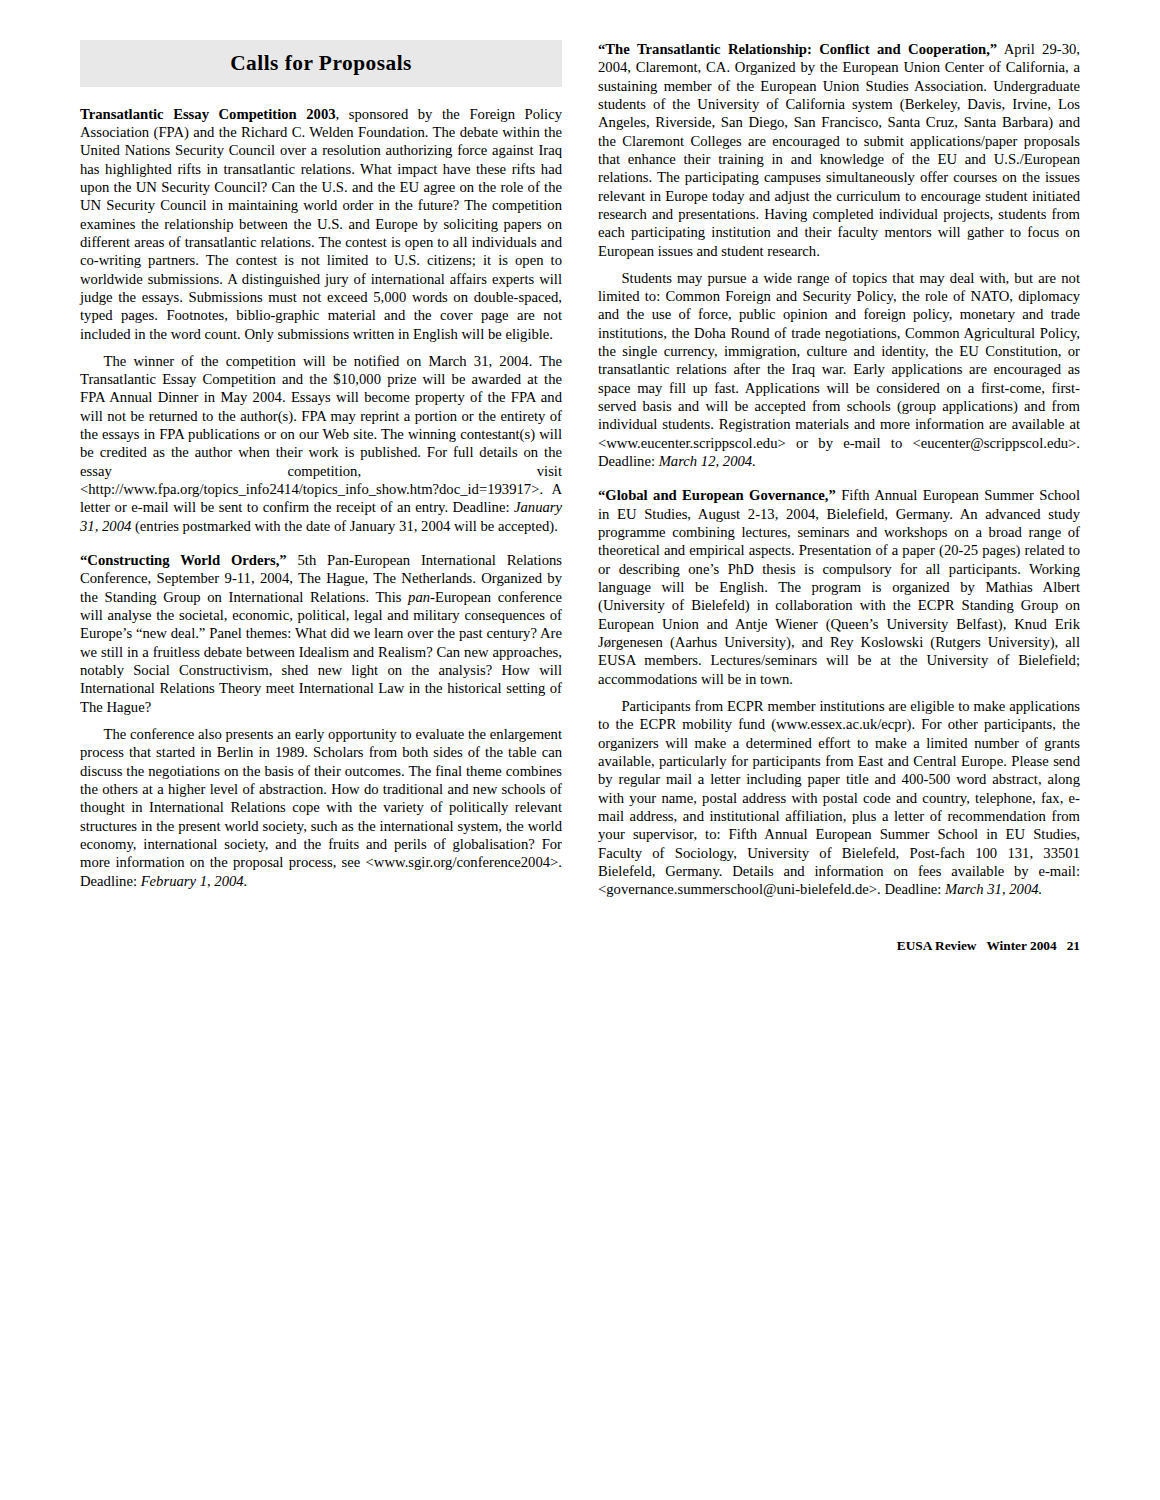Calls for Proposals
Transatlantic Essay Competition 2003, sponsored by the Foreign Policy Association (FPA) and the Richard C. Welden Foundation. The debate within the United Nations Security Council over a resolution authorizing force against Iraq has highlighted rifts in transatlantic relations. What impact have these rifts had upon the UN Security Council? Can the U.S. and the EU agree on the role of the UN Security Council in maintaining world order in the future? The competition examines the relationship between the U.S. and Europe by soliciting papers on different areas of transatlantic relations. The contest is open to all individuals and co-writing partners. The contest is not limited to U.S. citizens; it is open to worldwide submissions. A distinguished jury of international affairs experts will judge the essays. Submissions must not exceed 5,000 words on double-spaced, typed pages. Footnotes, biblio-graphic material and the cover page are not included in the word count. Only submissions written in English will be eligible.
The winner of the competition will be notified on March 31, 2004. The Transatlantic Essay Competition and the $10,000 prize will be awarded at the FPA Annual Dinner in May 2004. Essays will become property of the FPA and will not be returned to the author(s). FPA may reprint a portion or the entirety of the essays in FPA publications or on our Web site. The winning contestant(s) will be credited as the author when their work is published. For full details on the essay competition, visit <http://www.fpa.org/topics_info2414/topics_info_show.htm?doc_id=193917>. A letter or e-mail will be sent to confirm the receipt of an entry. Deadline: January 31, 2004 (entries postmarked with the date of January 31, 2004 will be accepted).
“Constructing World Orders,” 5th Pan-European International Relations Conference, September 9-11, 2004, The Hague, The Netherlands. Organized by the Standing Group on International Relations. This pan-European conference will analyse the societal, economic, political, legal and military consequences of Europe’s “new deal.” Panel themes: What did we learn over the past century? Are we still in a fruitless debate between Idealism and Realism? Can new approaches, notably Social Constructivism, shed new light on the analysis? How will International Relations Theory meet International Law in the historical setting of The Hague?
The conference also presents an early opportunity to evaluate the enlargement process that started in Berlin in 1989. Scholars from both sides of the table can discuss the negotiations on the basis of their outcomes. The final theme combines the others at a higher level of abstraction. How do traditional and new schools of thought in International Relations cope with the variety of politically relevant structures in the present world society, such as the international system, the world economy, international society, and the fruits and perils of globalisation? For more information on the proposal process, see <www.sgir.org/conference2004>. Deadline: February 1, 2004.
“The Transatlantic Relationship: Conflict and Cooperation,” April 29-30, 2004, Claremont, CA. Organized by the European Union Center of California, a sustaining member of the European Union Studies Association. Undergraduate students of the University of California system (Berkeley, Davis, Irvine, Los Angeles, Riverside, San Diego, San Francisco, Santa Cruz, Santa Barbara) and the Claremont Colleges are encouraged to submit applications/paper proposals that enhance their training in and knowledge of the EU and U.S./European relations. The participating campuses simultaneously offer courses on the issues relevant in Europe today and adjust the curriculum to encourage student initiated research and presentations. Having completed individual projects, students from each participating institution and their faculty mentors will gather to focus on European issues and student research.
Students may pursue a wide range of topics that may deal with, but are not limited to: Common Foreign and Security Policy, the role of NATO, diplomacy and the use of force, public opinion and foreign policy, monetary and trade institutions, the Doha Round of trade negotiations, Common Agricultural Policy, the single currency, immigration, culture and identity, the EU Constitution, or transatlantic relations after the Iraq war. Early applications are encouraged as space may fill up fast. Applications will be considered on a first-come, first-served basis and will be accepted from schools (group applications) and from individual students. Registration materials and more information are available at <www.eucenter.scrippscol.edu> or by e-mail to <eucenter@scrippscol.edu>. Deadline: March 12, 2004.
“Global and European Governance,” Fifth Annual European Summer School in EU Studies, August 2-13, 2004, Bielefield, Germany. An advanced study programme combining lectures, seminars and workshops on a broad range of theoretical and empirical aspects. Presentation of a paper (20-25 pages) related to or describing one’s PhD thesis is compulsory for all participants. Working language will be English. The program is organized by Mathias Albert (University of Bielefeld) in collaboration with the ECPR Standing Group on European Union and Antje Wiener (Queen’s University Belfast), Knud Erik Jørgenesen (Aarhus University), and Rey Koslowski (Rutgers University), all EUSA members. Lectures/seminars will be at the University of Bielefield; accommodations will be in town.
Participants from ECPR member institutions are eligible to make applications to the ECPR mobility fund (www.essex.ac.uk/ecpr). For other participants, the organizers will make a determined effort to make a limited number of grants available, particularly for participants from East and Central Europe. Please send by regular mail a letter including paper title and 400-500 word abstract, along with your name, postal address with postal code and country, telephone, fax, e-mail address, and institutional affiliation, plus a letter of recommendation from your supervisor, to: Fifth Annual European Summer School in EU Studies, Faculty of Sociology, University of Bielefeld, Post-fach 100 131, 33501 Bielefeld, Germany. Details and information on fees available by e-mail: <governance.summerschool@uni-bielefeld.de>. Deadline: March 31, 2004.
EUSA Review Winter 2004 21